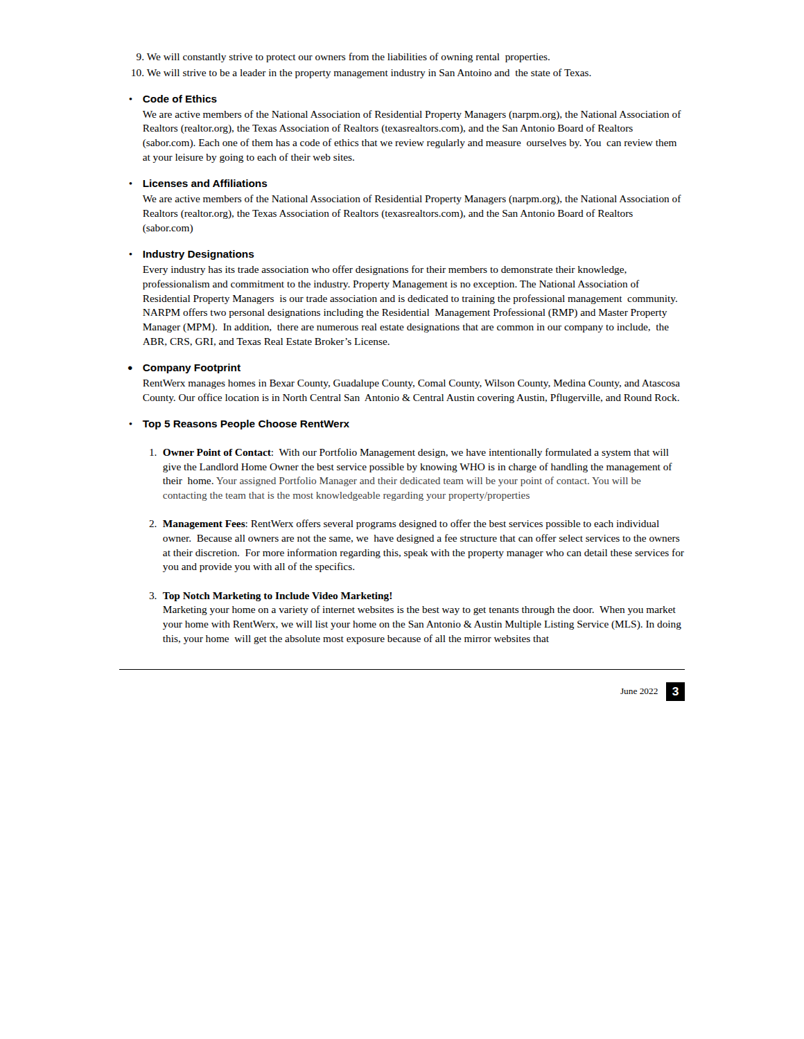We will constantly strive to protect our owners from the liabilities of owning rental properties.
We will strive to be a leader in the property management industry in San Antoino and the state of Texas.
Code of Ethics We are active members of the National Association of Residential Property Managers (narpm.org), the National Association of Realtors (realtor.org), the Texas Association of Realtors (texasrealtors.com), and the San Antonio Board of Realtors (sabor.com). Each one of them has a code of ethics that we review regularly and measure ourselves by. You can review them at your leisure by going to each of their web sites.
Licenses and Affiliations We are active members of the National Association of Residential Property Managers (narpm.org), the National Association of Realtors (realtor.org), the Texas Association of Realtors (texasrealtors.com), and the San Antonio Board of Realtors (sabor.com)
Industry Designations Every industry has its trade association who offer designations for their members to demonstrate their knowledge, professionalism and commitment to the industry. Property Management is no exception. The National Association of Residential Property Managers is our trade association and is dedicated to training the professional management community. NARPM offers two personal designations including the Residential Management Professional (RMP) and Master Property Manager (MPM). In addition, there are numerous real estate designations that are common in our company to include, the ABR, CRS, GRI, and Texas Real Estate Broker’s License.
Company Footprint RentWerx manages homes in Bexar County, Guadalupe County, Comal County, Wilson County, Medina County, and Atascosa County. Our office location is in North Central San Antonio & Central Austin covering Austin, Pflugerville, and Round Rock.
Top 5 Reasons People Choose RentWerx
Owner Point of Contact: With our Portfolio Management design, we have intentionally formulated a system that will give the Landlord Home Owner the best service possible by knowing WHO is in charge of handling the management of their home. Your assigned Portfolio Manager and their dedicated team will be your point of contact. You will be contacting the team that is the most knowledgeable regarding your property/properties
Management Fees: RentWerx offers several programs designed to offer the best services possible to each individual owner. Because all owners are not the same, we have designed a fee structure that can offer select services to the owners at their discretion. For more information regarding this, speak with the property manager who can detail these services for you and provide you with all of the specifics.
Top Notch Marketing to Include Video Marketing!
Marketing your home on a variety of internet websites is the best way to get tenants through the door. When you market your home with RentWerx, we will list your home on the San Antonio & Austin Multiple Listing Service (MLS). In doing this, your home will get the absolute most exposure because of all the mirror websites that
June 2022 3